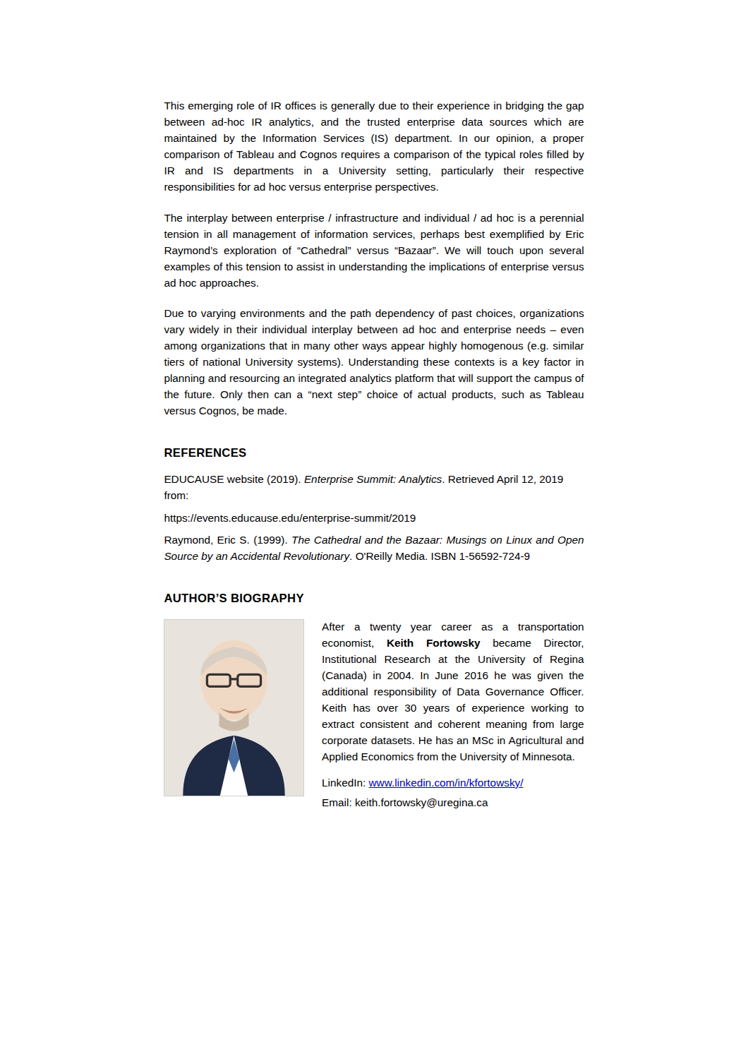This emerging role of IR offices is generally due to their experience in bridging the gap between ad-hoc IR analytics, and the trusted enterprise data sources which are maintained by the Information Services (IS) department. In our opinion, a proper comparison of Tableau and Cognos requires a comparison of the typical roles filled by IR and IS departments in a University setting, particularly their respective responsibilities for ad hoc versus enterprise perspectives.
The interplay between enterprise / infrastructure and individual / ad hoc is a perennial tension in all management of information services, perhaps best exemplified by Eric Raymond’s exploration of “Cathedral” versus “Bazaar”. We will touch upon several examples of this tension to assist in understanding the implications of enterprise versus ad hoc approaches.
Due to varying environments and the path dependency of past choices, organizations vary widely in their individual interplay between ad hoc and enterprise needs – even among organizations that in many other ways appear highly homogenous (e.g. similar tiers of national University systems). Understanding these contexts is a key factor in planning and resourcing an integrated analytics platform that will support the campus of the future. Only then can a “next step” choice of actual products, such as Tableau versus Cognos, be made.
REFERENCES
EDUCAUSE website (2019). Enterprise Summit: Analytics. Retrieved April 12, 2019 from:
https://events.educause.edu/enterprise-summit/2019
Raymond, Eric S. (1999). The Cathedral and the Bazaar: Musings on Linux and Open Source by an Accidental Revolutionary. O'Reilly Media. ISBN 1-56592-724-9
AUTHOR’S BIOGRAPHY
After a twenty year career as a transportation economist, Keith Fortowsky became Director, Institutional Research at the University of Regina (Canada) in 2004. In June 2016 he was given the additional responsibility of Data Governance Officer. Keith has over 30 years of experience working to extract consistent and coherent meaning from large corporate datasets. He has an MSc in Agricultural and Applied Economics from the University of Minnesota.
LinkedIn: www.linkedin.com/in/kfortowsky/
Email: keith.fortowsky@uregina.ca